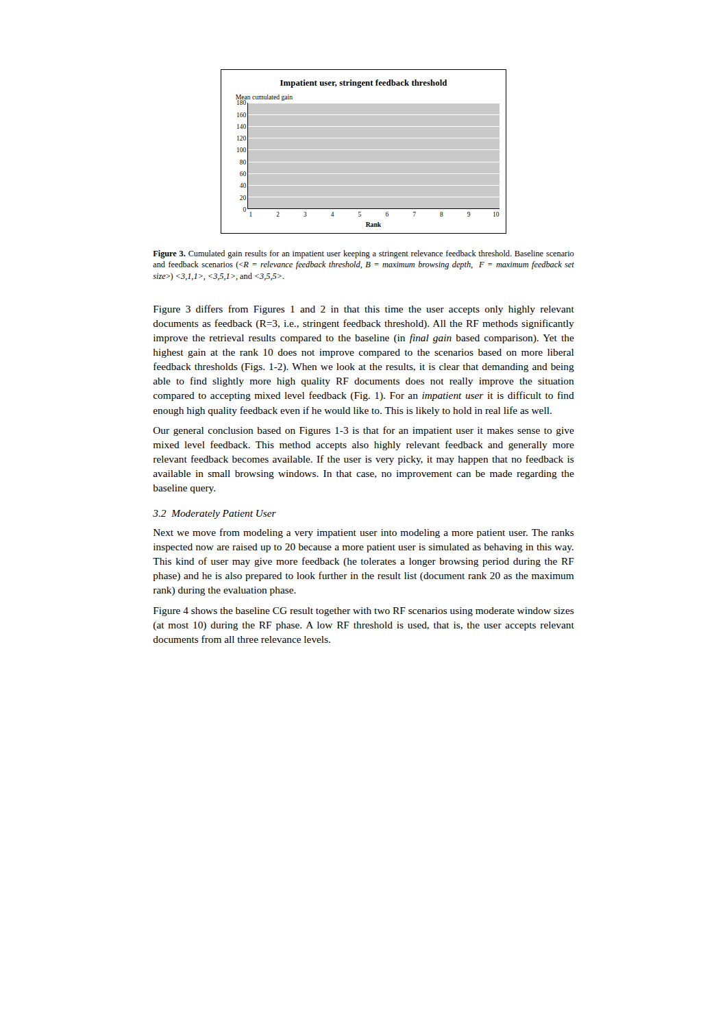Impatient user, stringent feedback threshold
Mean cumulated gain
180 160 140 120 100 80 60 40 20 0
Baseline
<3,1,1>
<3,5,1>
<3,5,5>
12345 678910
Rank
Figure 3. Cumulated gain results for an impatient user keeping a stringent relevance feedback threshold. Baseline scenario and feedback scenarios (<R = relevance feedback threshold, B = maximum browsing depth, F = maximum feedback set size>) <3,1,1>, <3,5,1>, and <3,5,5>.
Figure 3 differs from Figures 1 and 2 in that this time the user accepts only highly relevant documents as feedback (R=3, i.e., stringent feedback threshold). All the RF methods significantly improve the retrieval results compared to the baseline (in final gain based comparison). Yet the highest gain at the rank 10 does not improve compared to the scenarios based on more liberal feedback thresholds (Figs. 1-2). When we look at the results, it is clear that demanding and being able to find slightly more high quality RF documents does not really improve the situation compared to accepting mixed level feedback (Fig. 1). For an impatient user it is difficult to find enough high quality feedback even if he would like to. This is likely to hold in real life as well.
Our general conclusion based on Figures 1-3 is that for an impatient user it makes sense to give mixed level feedback. This method accepts also highly relevant feedback and generally more relevant feedback becomes available. If the user is very picky, it may happen that no feedback is available in small browsing windows. In that case, no improvement can be made regarding the baseline query.
3.2 Moderately Patient User
Next we move from modeling a very impatient user into modeling a more patient user. The ranks inspected now are raised up to 20 because a more patient user is simulated as behaving in this way. This kind of user may give more feedback (he tolerates a longer browsing period during the RF phase) and he is also prepared to look further in the result list (document rank 20 as the maximum rank) during the evaluation phase.
Figure 4 shows the baseline CG result together with two RF scenarios using moderate window sizes (at most 10) during the RF phase. A low RF threshold is used, that is, the user accepts relevant documents from all three relevance levels.